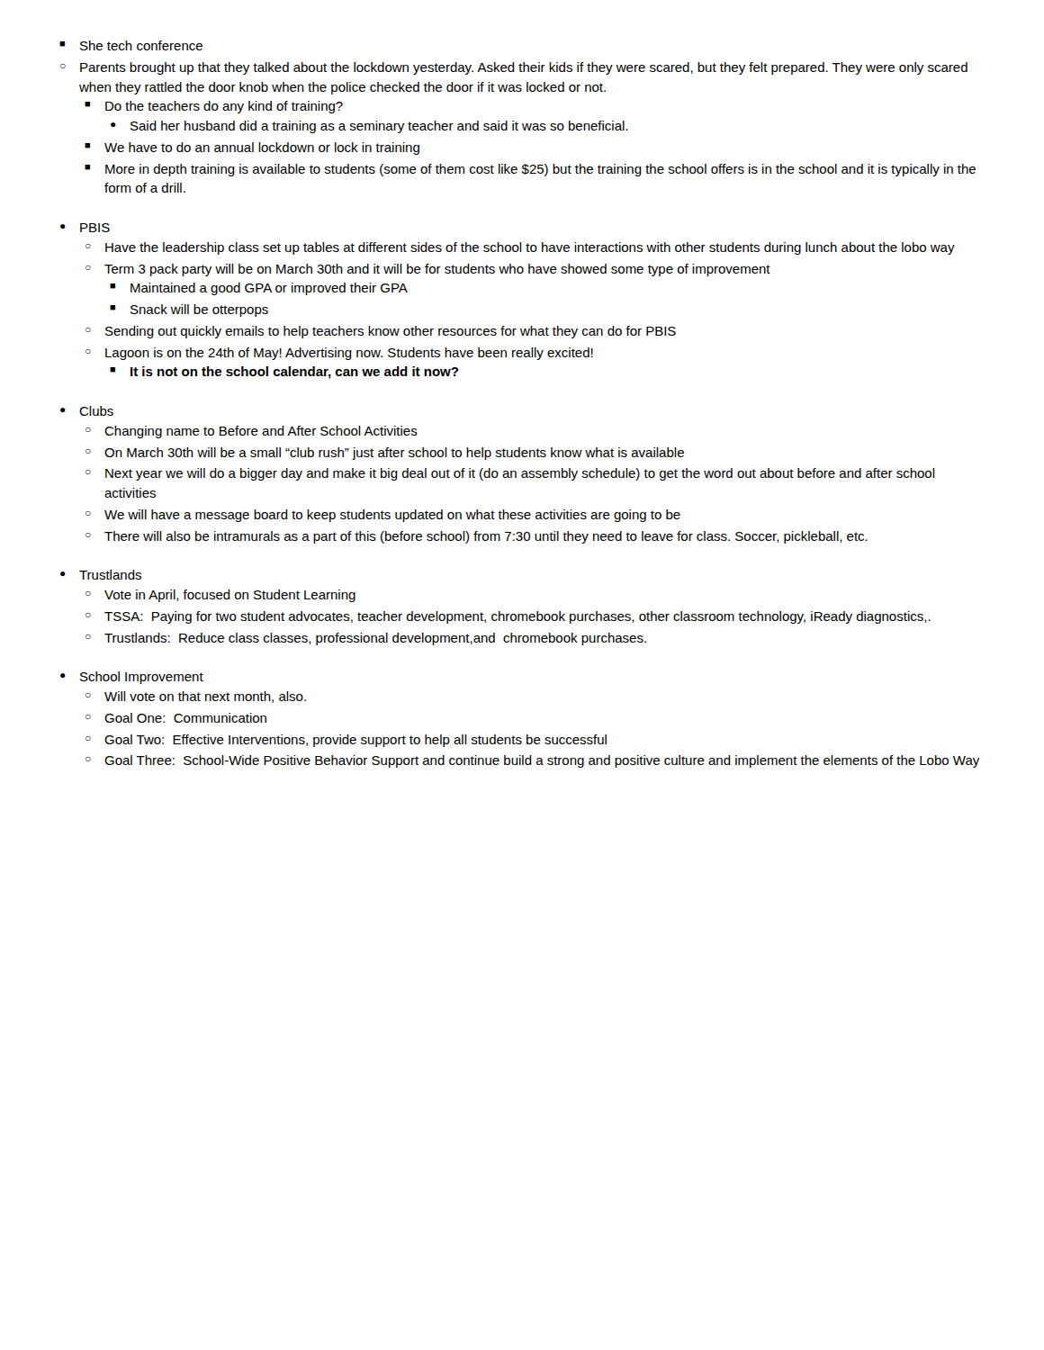She tech conference
Parents brought up that they talked about the lockdown yesterday. Asked their kids if they were scared, but they felt prepared. They were only scared when they rattled the door knob when the police checked the door if it was locked or not.
Do the teachers do any kind of training?
Said her husband did a training as a seminary teacher and said it was so beneficial.
We have to do an annual lockdown or lock in training
More in depth training is available to students (some of them cost like $25) but the training the school offers is in the school and it is typically in the form of a drill.
PBIS
Have the leadership class set up tables at different sides of the school to have interactions with other students during lunch about the lobo way
Term 3 pack party will be on March 30th and it will be for students who have showed some type of improvement
Maintained a good GPA or improved their GPA
Snack will be otterpops
Sending out quickly emails to help teachers know other resources for what they can do for PBIS
Lagoon is on the 24th of May! Advertising now. Students have been really excited!
It is not on the school calendar, can we add it now?
Clubs
Changing name to Before and After School Activities
On March 30th will be a small “club rush” just after school to help students know what is available
Next year we will do a bigger day and make it big deal out of it (do an assembly schedule) to get the word out about before and after school activities
We will have a message board to keep students updated on what these activities are going to be
There will also be intramurals as a part of this (before school) from 7:30 until they need to leave for class. Soccer, pickleball, etc.
Trustlands
Vote in April, focused on Student Learning
TSSA: Paying for two student advocates, teacher development, chromebook purchases, other classroom technology, iReady diagnostics,.
Trustlands: Reduce class classes, professional development,and chromebook purchases.
School Improvement
Will vote on that next month, also.
Goal One: Communication
Goal Two: Effective Interventions, provide support to help all students be successful
Goal Three: School-Wide Positive Behavior Support and continue build a strong and positive culture and implement the elements of the Lobo Way